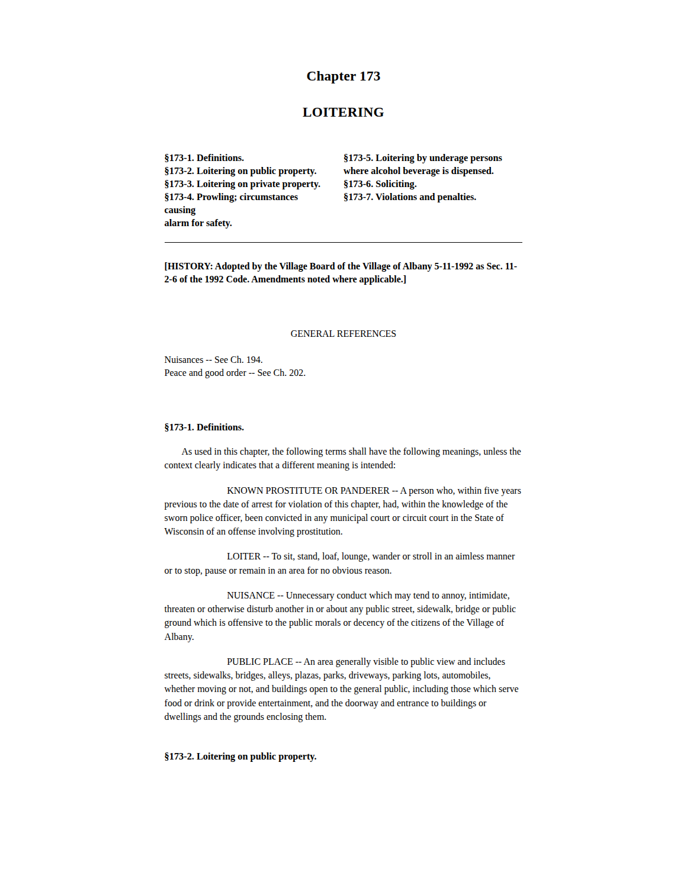Chapter 173
LOITERING
| §173-1. Definitions. | §173-5. Loitering by underage persons |
| §173-2. Loitering on public property. | where alcohol beverage is dispensed. |
| §173-3. Loitering on private property. | §173-6. Soliciting. |
| §173-4. Prowling; circumstances causing | §173-7. Violations and penalties. |
| alarm for safety. | |
[HISTORY: Adopted by the Village Board of the Village of Albany 5-11-1992 as Sec. 11-2-6 of the 1992 Code. Amendments noted where applicable.]
GENERAL REFERENCES
Nuisances -- See Ch. 194.
Peace and good order -- See Ch. 202.
§173-1. Definitions.
As used in this chapter, the following terms shall have the following meanings, unless the context clearly indicates that a different meaning is intended:
KNOWN PROSTITUTE OR PANDERER -- A person who, within five years previous to the date of arrest for violation of this chapter, had, within the knowledge of the sworn police officer, been convicted in any municipal court or circuit court in the State of Wisconsin of an offense involving prostitution.
LOITER -- To sit, stand, loaf, lounge, wander or stroll in an aimless manner or to stop, pause or remain in an area for no obvious reason.
NUISANCE -- Unnecessary conduct which may tend to annoy, intimidate, threaten or otherwise disturb another in or about any public street, sidewalk, bridge or public ground which is offensive to the public morals or decency of the citizens of the Village of Albany.
PUBLIC PLACE -- An area generally visible to public view and includes streets, sidewalks, bridges, alleys, plazas, parks, driveways, parking lots, automobiles, whether moving or not, and buildings open to the general public, including those which serve food or drink or provide entertainment, and the doorway and entrance to buildings or dwellings and the grounds enclosing them.
§173-2. Loitering on public property.